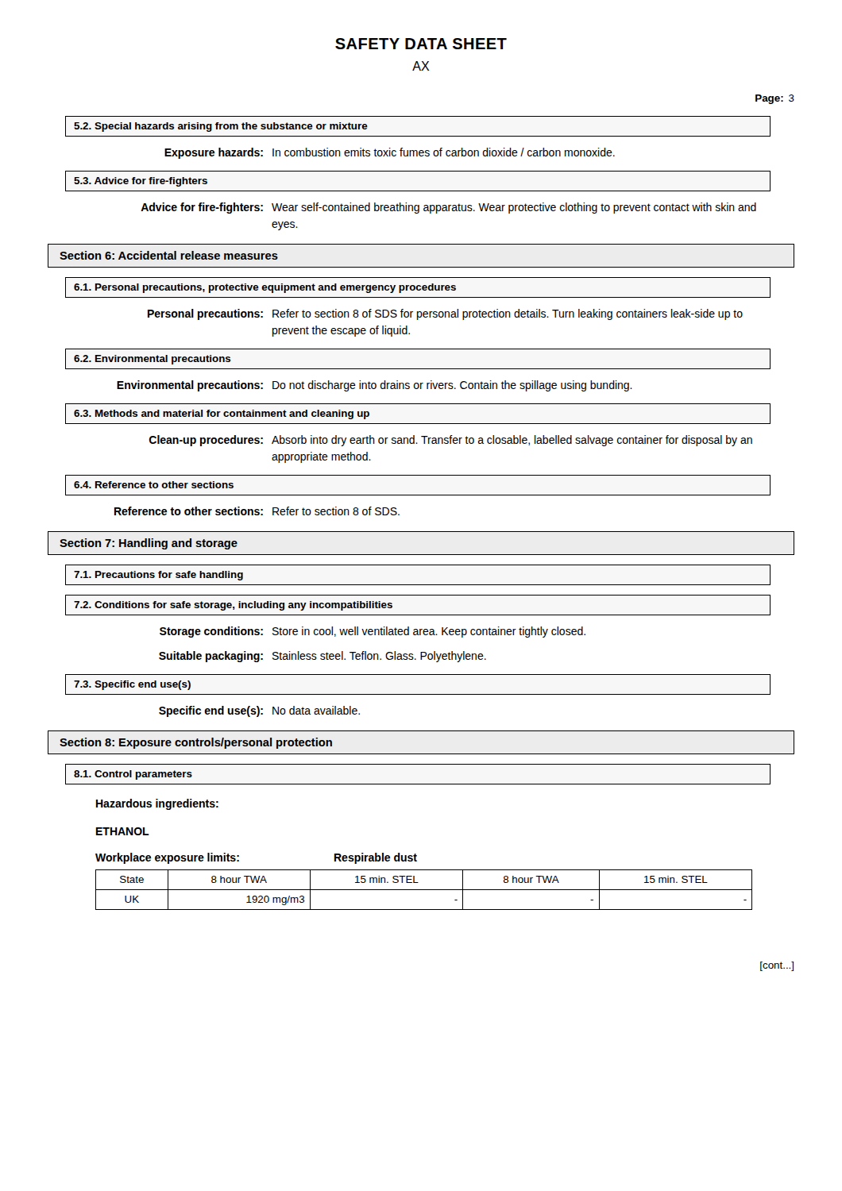SAFETY DATA SHEET
AX
Page:3
5.2. Special hazards arising from the substance or mixture
Exposure hazards:
In combustion emits toxic fumes of carbon dioxide / carbon monoxide.
5.3. Advice for fire-fighters
Advice for fire-fighters:
Wear self-contained breathing apparatus. Wear protective clothing to prevent contact with skin and eyes.
Section 6: Accidental release measures
6.1. Personal precautions, protective equipment and emergency procedures
Personal precautions:
Refer to section 8 of SDS for personal protection details. Turn leaking containers leak-side up to prevent the escape of liquid.
6.2. Environmental precautions
Environmental precautions:
Do not discharge into drains or rivers. Contain the spillage using bunding.
6.3. Methods and material for containment and cleaning up
Clean-up procedures:
Absorb into dry earth or sand. Transfer to a closable, labelled salvage container for disposal by an appropriate method.
6.4. Reference to other sections
Reference to other sections:
Refer to section 8 of SDS.
Section 7: Handling and storage
7.1. Precautions for safe handling
7.2. Conditions for safe storage, including any incompatibilities
Storage conditions:
Store in cool, well ventilated area. Keep container tightly closed.
Suitable packaging:
Stainless steel. Teflon. Glass. Polyethylene.
7.3. Specific end use(s)
Specific end use(s):
No data available.
Section 8: Exposure controls/personal protection
8.1. Control parameters
Hazardous ingredients:
ETHANOL
Workplace exposure limits:
Respirable dust
| State | 8 hour TWA | 15 min. STEL | 8 hour TWA | 15 min. STEL |
| UK | 1920 mg/m3 | - | - | - |
[cont...]